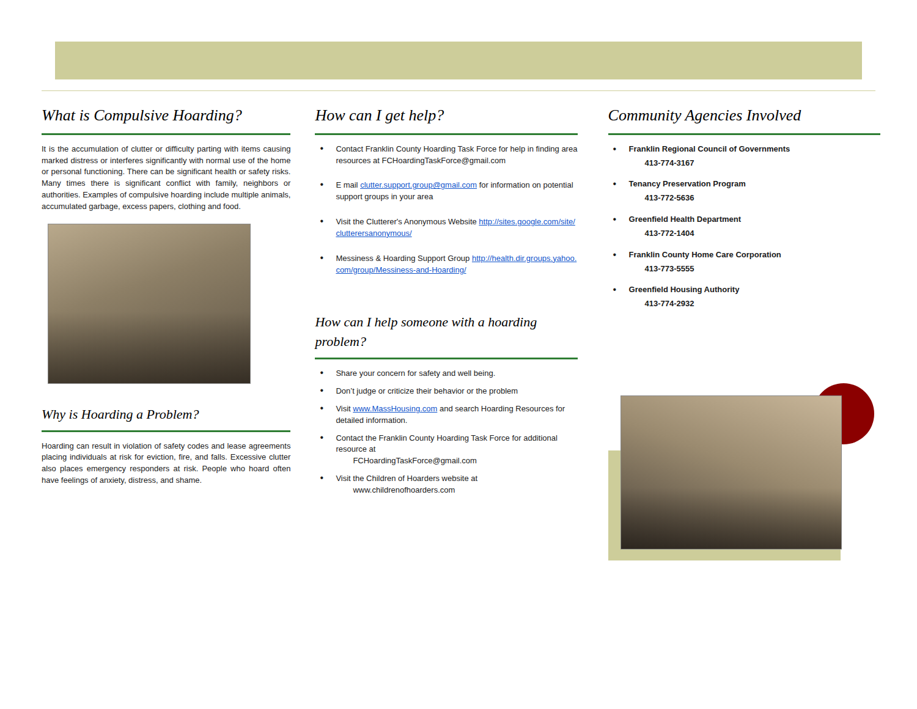What is Compulsive Hoarding?
It is the accumulation of clutter or difficulty parting with items causing marked distress or interferes significantly with normal use of the home or personal functioning. There can be significant health or safety risks. Many times there is significant conflict with family, neighbors or authorities. Examples of compulsive hoarding include multiple animals, accumulated garbage, excess papers, clothing and food.
Why is Hoarding a Problem?
Hoarding can result in violation of safety codes and lease agreements placing individuals at risk for eviction, fire, and falls. Excessive clutter also places emergency responders at risk. People who hoard often have feelings of anxiety, distress, and shame.
How can I get help?
Contact Franklin County Hoarding Task Force for help in finding area resources at FCHoardingTaskForce@gmail.com
E mail clutter.support.group@gmail.com for information on potential support groups in your area
Visit the Clutterer's Anonymous Website http://sites.google.com/site/clutterersanonymous/
Messiness & Hoarding Support Group http://health.dir.groups.yahoo.com/group/Messiness-and-Hoarding/
How can I help someone with a hoarding problem?
Share your concern for safety and well being.
Don’t judge or criticize their behavior or the problem
Visit www.MassHousing.com and search Hoarding Resources for detailed information.
Contact the Franklin County Hoarding Task Force for additional resource at FCHoardingTaskForce@gmail.com
Visit the Children of Hoarders website at www.childrenofhoarders.com
Community Agencies Involved
Franklin Regional Council of Governments
413-774-3167
Tenancy Preservation Program
413-772-5636
Greenfield Health Department
413-772-1404
Franklin County Home Care Corporation
413-773-5555
Greenfield Housing Authority
413-774-2932